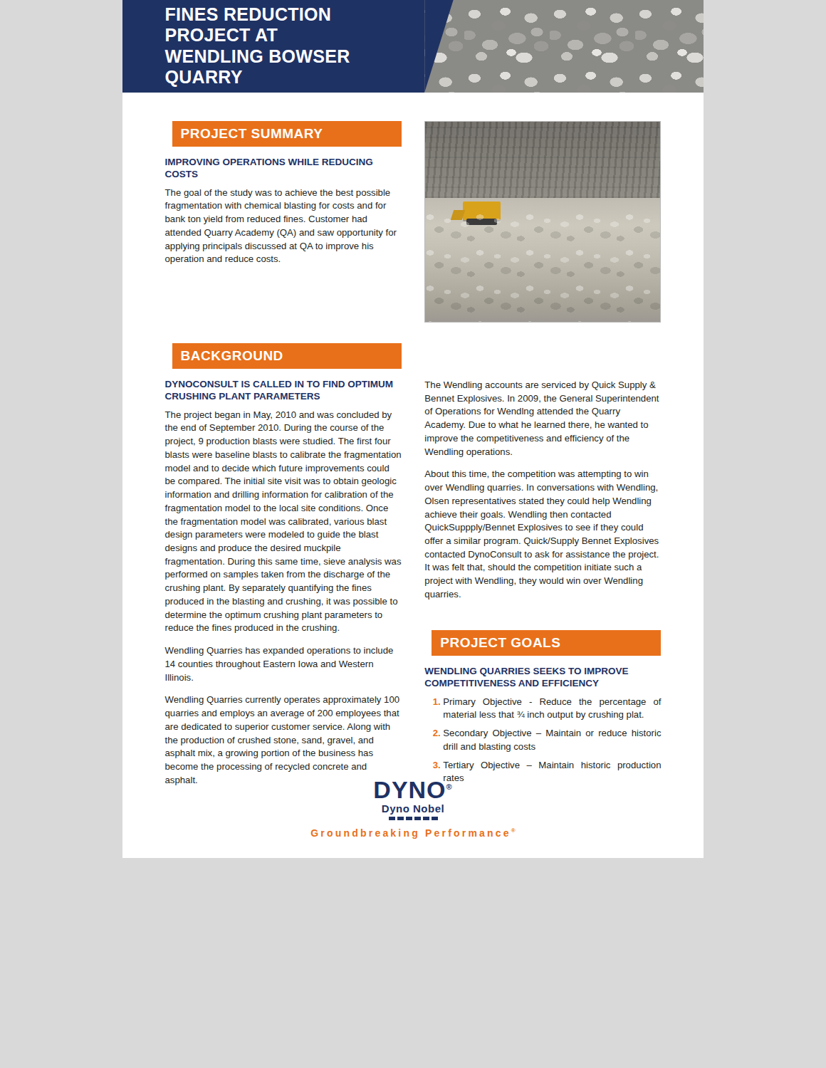Fines Reduction Project at
Wendling Bowser Quarry
Project Summary
Improving Operations While Reducing Costs
The goal of the study was to achieve the best possible fragmentation with chemical blasting for costs and for bank ton yield from reduced fines. Customer had attended Quarry Academy (QA) and saw opportunity for applying principals discussed at QA to improve his operation and reduce costs.
Background
DynoConsult is Called in to Find Optimum Crushing Plant Parameters
The project began in May, 2010 and was concluded by the end of September 2010. During the course of the project, 9 production blasts were studied. The first four blasts were baseline blasts to calibrate the fragmentation model and to decide which future improvements could be compared. The initial site visit was to obtain geologic information and drilling information for calibration of the fragmentation model to the local site conditions. Once the fragmentation model was calibrated, various blast design parameters were modeled to guide the blast designs and produce the desired muckpile fragmentation. During this same time, sieve analysis was performed on samples taken from the discharge of the crushing plant. By separately quantifying the fines produced in the blasting and crushing, it was possible to determine the optimum crushing plant parameters to reduce the fines produced in the crushing.
Wendling Quarries has expanded operations to include 14 counties throughout Eastern Iowa and Western Illinois.
Wendling Quarries currently operates approximately 100 quarries and employs an average of 200 employees that are dedicated to superior customer service. Along with the production of crushed stone, sand, gravel, and asphalt mix, a growing portion of the business has become the processing of recycled concrete and asphalt.
The Wendling accounts are serviced by Quick Supply & Bennet Explosives. In 2009, the General Superintendent of Operations for Wendlng attended the Quarry Academy. Due to what he learned there, he wanted to improve the competitiveness and efficiency of the Wendling operations.
About this time, the competition was attempting to win over Wendling quarries. In conversations with Wendling, Olsen representatives stated they could help Wendling achieve their goals. Wendling then contacted QuickSuppply/Bennet Explosives to see if they could offer a similar program. Quick/Supply Bennet Explosives contacted DynoConsult to ask for assistance the project. It was felt that, should the competition initiate such a project with Wendling, they would win over Wendling quarries.
Project Goals
Wendling Quarries Seeks to Improve Competitiveness and Efficiency
Primary Objective - Reduce the percentage of material less that ¾ inch output by crushing plat.
Secondary Objective – Maintain or reduce historic drill and blasting costs
Tertiary Objective – Maintain historic production rates
DYNO®
Dyno Nobel
Groundbreaking Performance®